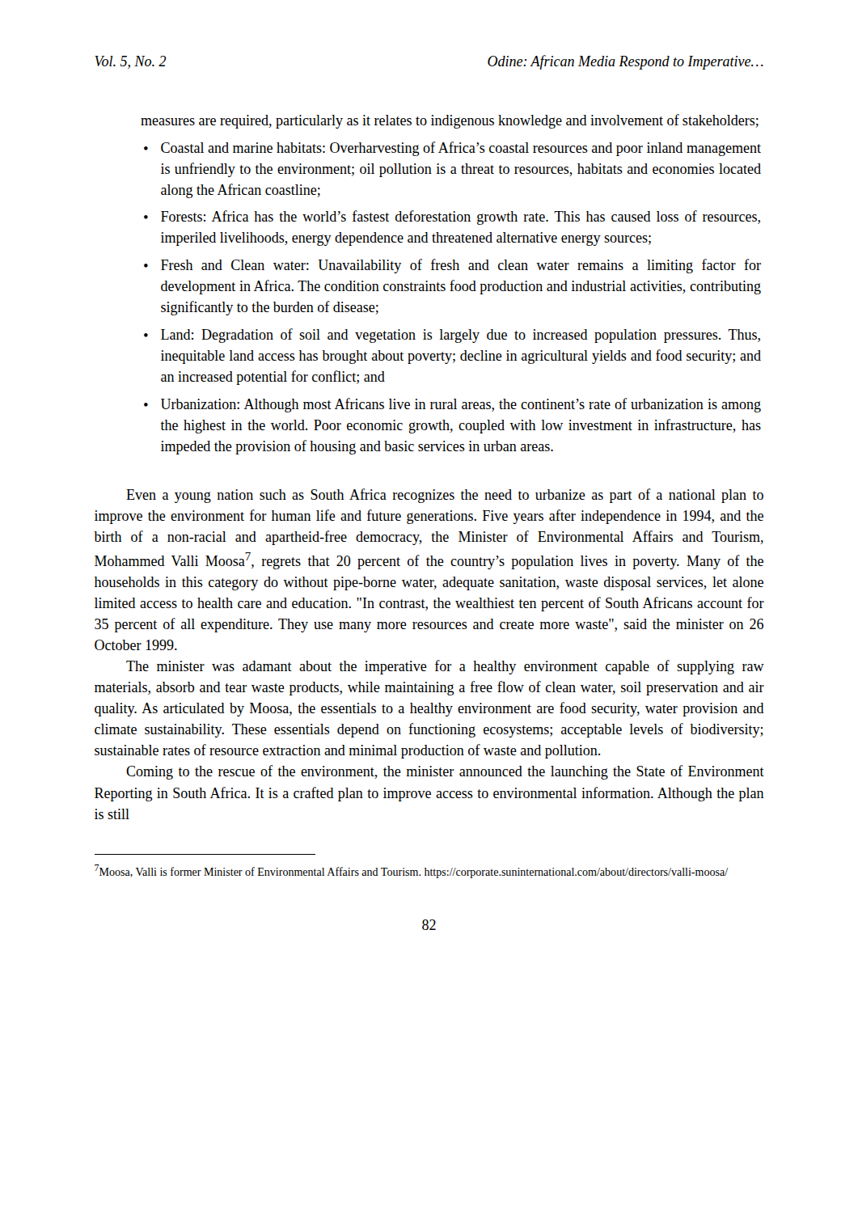Vol. 5, No. 2 Odine: African Media Respond to Imperative…
measures are required, particularly as it relates to indigenous knowledge and involvement of stakeholders;
Coastal and marine habitats: Overharvesting of Africa’s coastal resources and poor inland management is unfriendly to the environment; oil pollution is a threat to resources, habitats and economies located along the African coastline;
Forests: Africa has the world’s fastest deforestation growth rate. This has caused loss of resources, imperiled livelihoods, energy dependence and threatened alternative energy sources;
Fresh and Clean water: Unavailability of fresh and clean water remains a limiting factor for development in Africa. The condition constraints food production and industrial activities, contributing significantly to the burden of disease;
Land: Degradation of soil and vegetation is largely due to increased population pressures. Thus, inequitable land access has brought about poverty; decline in agricultural yields and food security; and an increased potential for conflict; and
Urbanization: Although most Africans live in rural areas, the continent’s rate of urbanization is among the highest in the world. Poor economic growth, coupled with low investment in infrastructure, has impeded the provision of housing and basic services in urban areas.
Even a young nation such as South Africa recognizes the need to urbanize as part of a national plan to improve the environment for human life and future generations. Five years after independence in 1994, and the birth of a non-racial and apartheid-free democracy, the Minister of Environmental Affairs and Tourism, Mohammed Valli Moosa7, regrets that 20 percent of the country’s population lives in poverty. Many of the households in this category do without pipe-borne water, adequate sanitation, waste disposal services, let alone limited access to health care and education. "In contrast, the wealthiest ten percent of South Africans account for 35 percent of all expenditure. They use many more resources and create more waste", said the minister on 26 October 1999.
The minister was adamant about the imperative for a healthy environment capable of supplying raw materials, absorb and tear waste products, while maintaining a free flow of clean water, soil preservation and air quality. As articulated by Moosa, the essentials to a healthy environment are food security, water provision and climate sustainability. These essentials depend on functioning ecosystems; acceptable levels of biodiversity; sustainable rates of resource extraction and minimal production of waste and pollution.
Coming to the rescue of the environment, the minister announced the launching the State of Environment Reporting in South Africa. It is a crafted plan to improve access to environmental information. Although the plan is still
7Moosa, Valli is former Minister of Environmental Affairs and Tourism. https://corporate.suninternational.com/about/directors/valli-moosa/
82